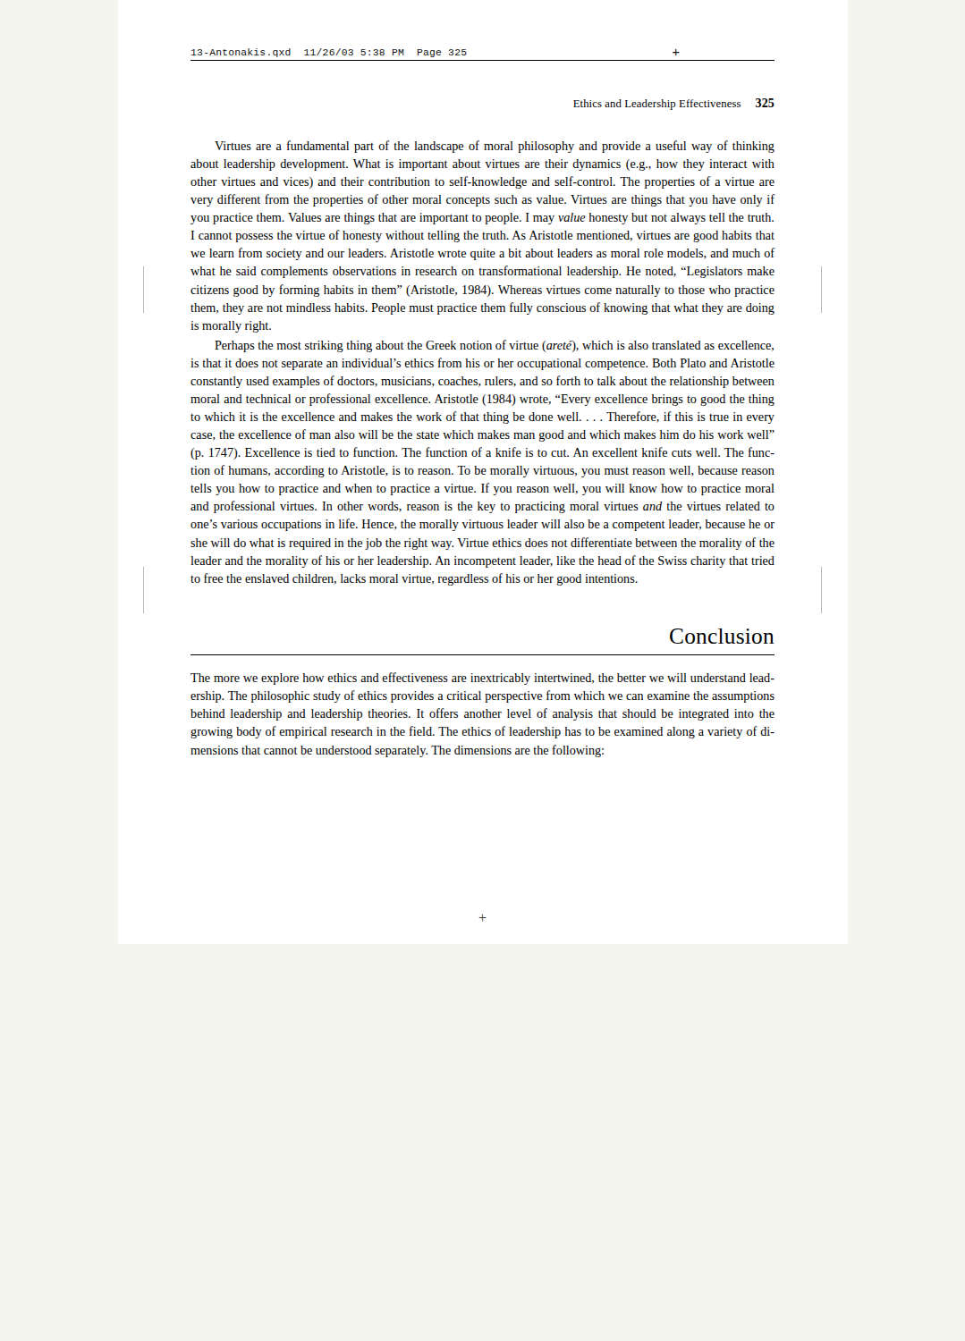13-Antonakis.qxd 11/26/03 5:38 PM Page 325 +
Ethics and Leadership Effectiveness 325
Virtues are a fundamental part of the landscape of moral philosophy and provide a useful way of thinking about leadership development. What is important about virtues are their dynamics (e.g., how they interact with other virtues and vices) and their contribution to self-knowledge and self-control. The properties of a virtue are very different from the properties of other moral concepts such as value. Virtues are things that you have only if you practice them. Values are things that are important to people. I may value honesty but not always tell the truth. I cannot possess the virtue of honesty without telling the truth. As Aristotle mentioned, virtues are good habits that we learn from society and our leaders. Aristotle wrote quite a bit about leaders as moral role models, and much of what he said complements observations in research on transformational leadership. He noted, “Legislators make citizens good by forming habits in them” (Aristotle, 1984). Whereas virtues come naturally to those who practice them, they are not mindless habits. People must practice them fully conscious of knowing that what they are doing is morally right.
Perhaps the most striking thing about the Greek notion of virtue (areté), which is also translated as excellence, is that it does not separate an individual’s ethics from his or her occupational competence. Both Plato and Aristotle constantly used examples of doctors, musicians, coaches, rulers, and so forth to talk about the relationship between moral and technical or professional excellence. Aristotle (1984) wrote, “Every excellence brings to good the thing to which it is the excellence and makes the work of that thing be done well. . . . Therefore, if this is true in every case, the excellence of man also will be the state which makes man good and which makes him do his work well” (p. 1747). Excellence is tied to function. The function of a knife is to cut. An excellent knife cuts well. The function of humans, according to Aristotle, is to reason. To be morally virtuous, you must reason well, because reason tells you how to practice and when to practice a virtue. If you reason well, you will know how to practice moral and professional virtues. In other words, reason is the key to practicing moral virtues and the virtues related to one’s various occupations in life. Hence, the morally virtuous leader will also be a competent leader, because he or she will do what is required in the job the right way. Virtue ethics does not differentiate between the morality of the leader and the morality of his or her leadership. An incompetent leader, like the head of the Swiss charity that tried to free the enslaved children, lacks moral virtue, regardless of his or her good intentions.
Conclusion
The more we explore how ethics and effectiveness are inextricably intertwined, the better we will understand leadership. The philosophic study of ethics provides a critical perspective from which we can examine the assumptions behind leadership and leadership theories. It offers another level of analysis that should be integrated into the growing body of empirical research in the field. The ethics of leadership has to be examined along a variety of dimensions that cannot be understood separately. The dimensions are the following:
+